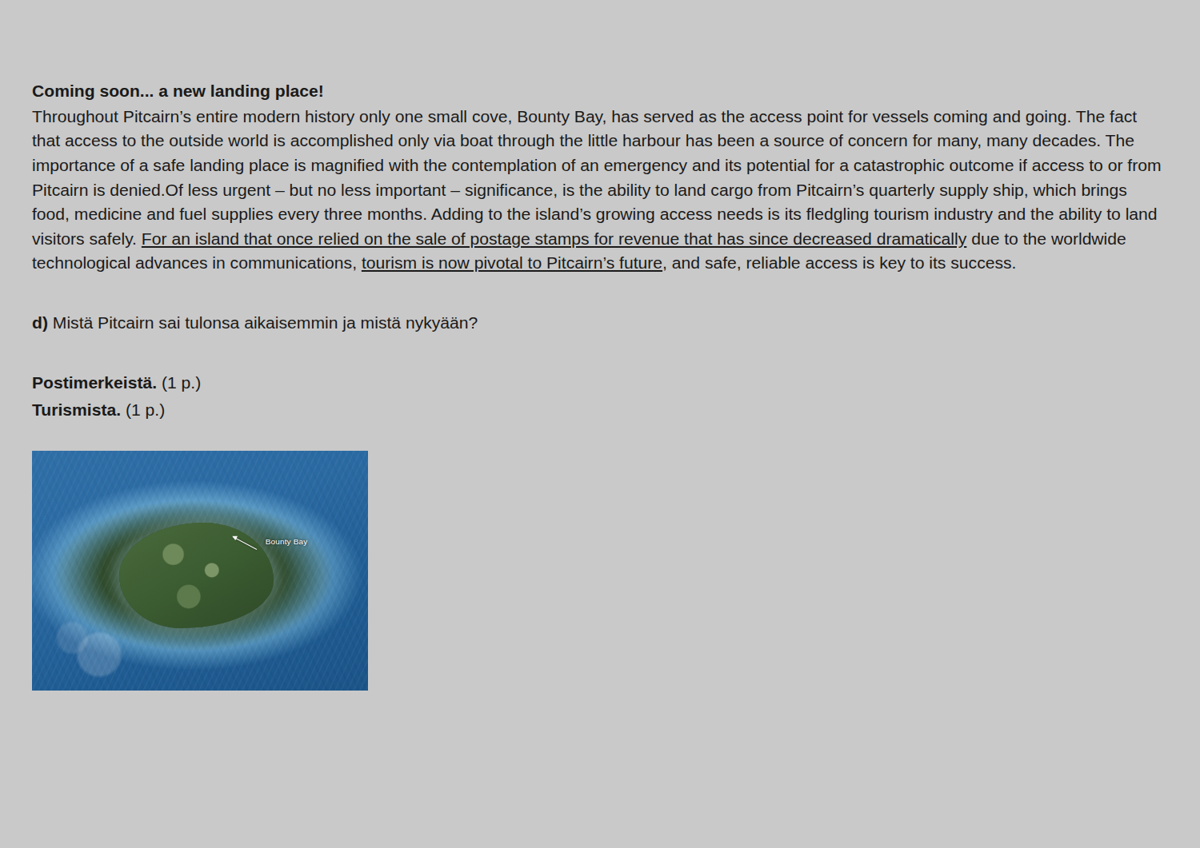Coming soon... a new landing place!
Throughout Pitcairn’s entire modern history only one small cove, Bounty Bay, has served as the access point for vessels coming and going. The fact that access to the outside world is accomplished only via boat through the little harbour has been a source of concern for many, many decades. The importance of a safe landing place is magnified with the contemplation of an emergency and its potential for a catastrophic outcome if access to or from Pitcairn is denied.Of less urgent – but no less important – significance, is the ability to land cargo from Pitcairn’s quarterly supply ship, which brings food, medicine and fuel supplies every three months. Adding to the island’s growing access needs is its fledgling tourism industry and the ability to land visitors safely. For an island that once relied on the sale of postage stamps for revenue that has since decreased dramatically due to the worldwide technological advances in communications, tourism is now pivotal to Pitcairn’s future, and safe, reliable access is key to its success.
d) Mistä Pitcairn sai tulonsa aikaisemmin ja mistä nykyään?
Postimerkeistä. (1 p.)
Turismista. (1 p.)
Bounty Bay